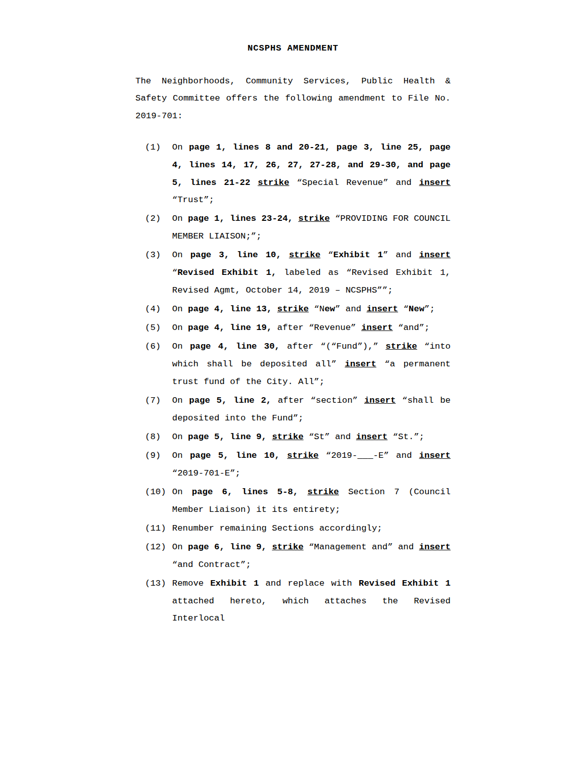NCSPHS AMENDMENT
The Neighborhoods, Community Services, Public Health & Safety Committee offers the following amendment to File No. 2019-701:
(1) On page 1, lines 8 and 20-21, page 3, line 25, page 4, lines 14, 17, 26, 27, 27-28, and 29-30, and page 5, lines 21-22 strike “Special Revenue” and insert “Trust”;
(2) On page 1, lines 23-24, strike “PROVIDING FOR COUNCIL MEMBER LIAISON;”;
(3) On page 3, line 10, strike “Exhibit 1” and insert “Revised Exhibit 1, labeled as “Revised Exhibit 1, Revised Agmt, October 14, 2019 – NCSPHS””;
(4) On page 4, line 13, strike “New” and insert “New”;
(5) On page 4, line 19, after “Revenue” insert “and”;
(6) On page 4, line 30, after “(“Fund”),” strike “into which shall be deposited all” insert “a permanent trust fund of the City. All”;
(7) On page 5, line 2, after “section” insert “shall be deposited into the Fund”;
(8) On page 5, line 9, strike “St” and insert “St.”;
(9) On page 5, line 10, strike “2019-___-E” and insert “2019-701-E”;
(10) On page 6, lines 5-8, strike Section 7 (Council Member Liaison) it its entirety;
(11) Renumber remaining Sections accordingly;
(12) On page 6, line 9, strike “Management and” and insert “and Contract”;
(13) Remove Exhibit 1 and replace with Revised Exhibit 1 attached hereto, which attaches the Revised Interlocal